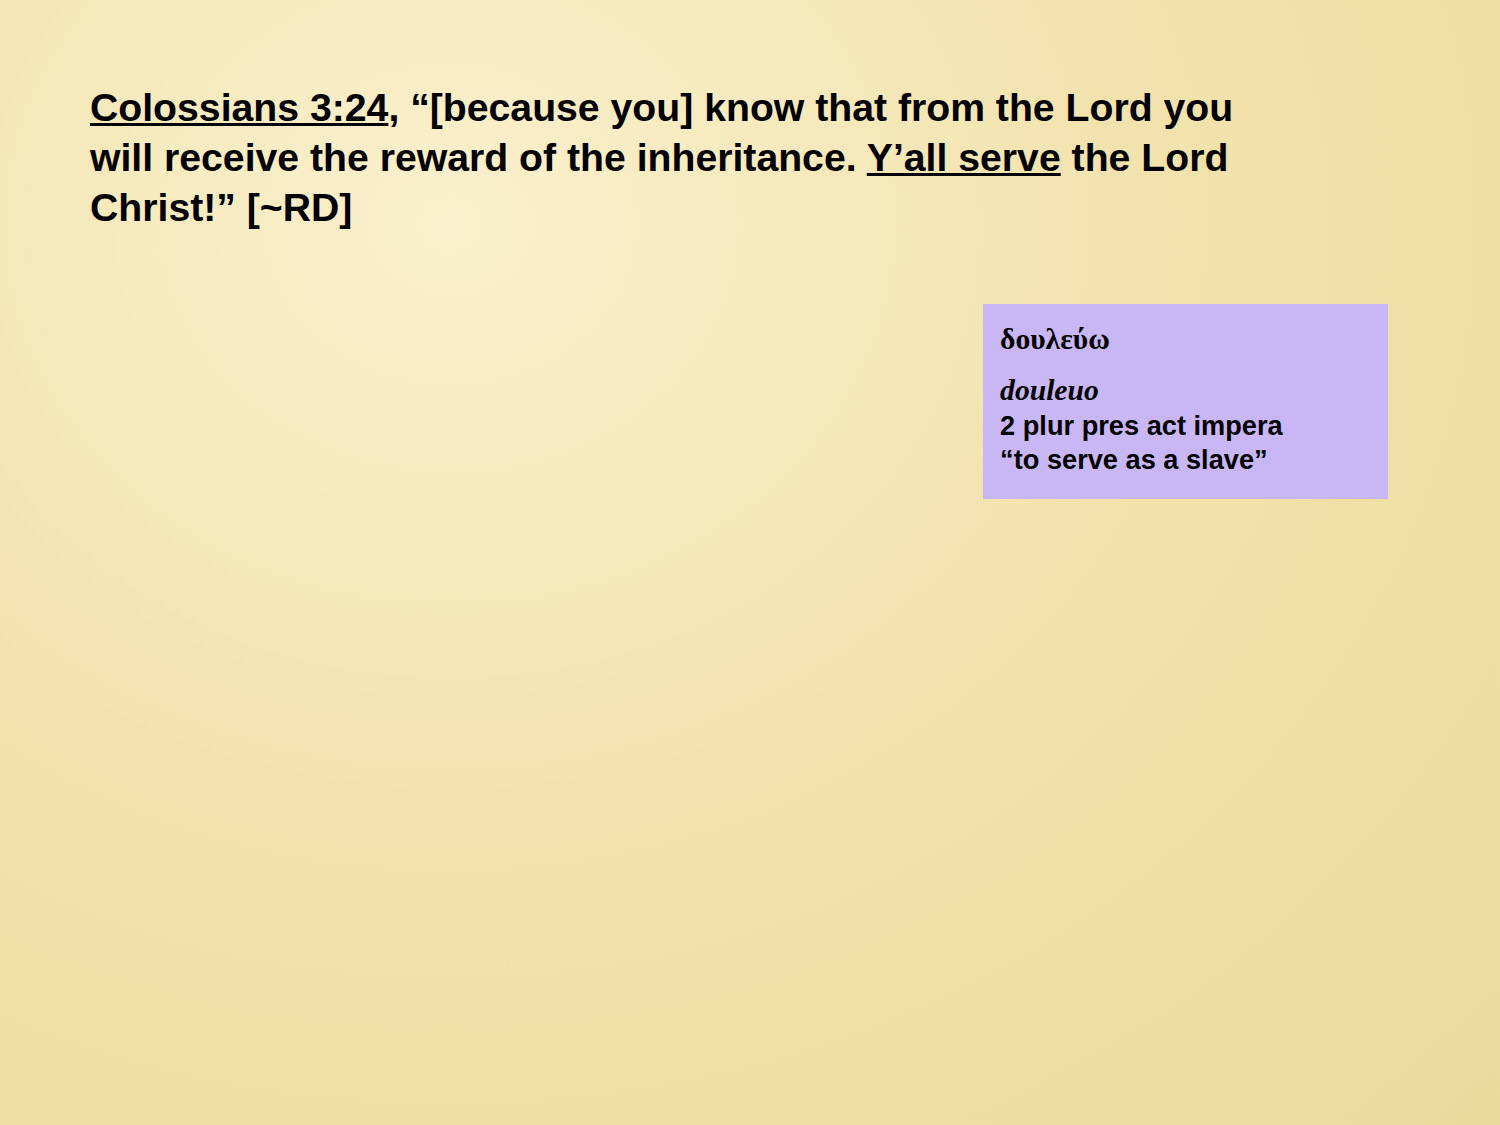Colossians 3:24, “[because you] know that from the Lord you will receive the reward of the inheritance. Y’all serve the Lord Christ!” [~RD]
δουλεύω
douleuo
2 plur pres act impera
“to serve as a slave”